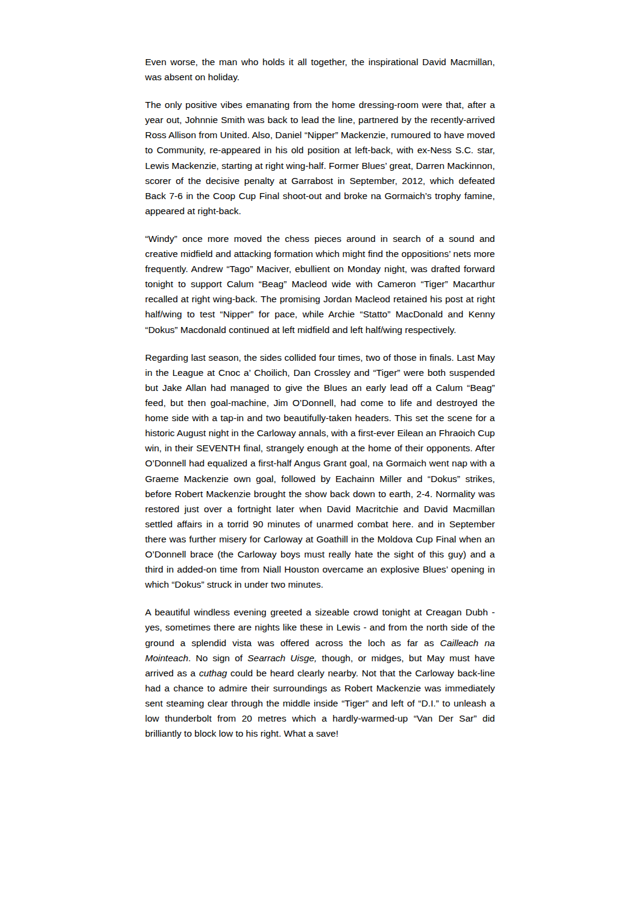Even worse, the man who holds it all together, the inspirational David Macmillan, was absent on holiday.
The only positive vibes emanating from the home dressing-room were that, after a year out, Johnnie Smith was back to lead the line, partnered by the recently-arrived Ross Allison from United. Also, Daniel “Nipper” Mackenzie, rumoured to have moved to Community, re-appeared in his old position at left-back, with ex-Ness S.C. star, Lewis Mackenzie, starting at right wing-half. Former Blues’ great, Darren Mackinnon, scorer of the decisive penalty at Garrabost in September, 2012, which defeated Back 7-6 in the Coop Cup Final shoot-out and broke na Gormaich’s trophy famine, appeared at right-back.
“Windy” once more moved the chess pieces around in search of a sound and creative midfield and attacking formation which might find the oppositions’ nets more frequently. Andrew “Tago” Maciver, ebullient on Monday night, was drafted forward tonight to support Calum “Beag” Macleod wide with Cameron “Tiger” Macarthur recalled at right wing-back. The promising Jordan Macleod retained his post at right half/wing to test “Nipper” for pace, while Archie “Statto” MacDonald and Kenny “Dokus” Macdonald continued at left midfield and left half/wing respectively.
Regarding last season, the sides collided four times, two of those in finals. Last May in the League at Cnoc a’ Choilich, Dan Crossley and “Tiger” were both suspended but Jake Allan had managed to give the Blues an early lead off a Calum “Beag” feed, but then goal-machine, Jim O’Donnell, had come to life and destroyed the home side with a tap-in and two beautifully-taken headers. This set the scene for a historic August night in the Carloway annals, with a first-ever Eilean an Fhraoich Cup win, in their SEVENTH final, strangely enough at the home of their opponents. After O’Donnell had equalized a first-half Angus Grant goal, na Gormaich went nap with a Graeme Mackenzie own goal, followed by Eachainn Miller and “Dokus” strikes, before Robert Mackenzie brought the show back down to earth, 2-4. Normality was restored just over a fortnight later when David Macritchie and David Macmillan settled affairs in a torrid 90 minutes of unarmed combat here. and in September there was further misery for Carloway at Goathill in the Moldova Cup Final when an O’Donnell brace (the Carloway boys must really hate the sight of this guy) and a third in added-on time from Niall Houston overcame an explosive Blues’ opening in which “Dokus” struck in under two minutes.
A beautiful windless evening greeted a sizeable crowd tonight at Creagan Dubh - yes, sometimes there are nights like these in Lewis - and from the north side of the ground a splendid vista was offered across the loch as far as Cailleach na Mointeach. No sign of Searrach Uisge, though, or midges, but May must have arrived as a cuthag could be heard clearly nearby. Not that the Carloway back-line had a chance to admire their surroundings as Robert Mackenzie was immediately sent steaming clear through the middle inside “Tiger” and left of “D.I.” to unleash a low thunderbolt from 20 metres which a hardly-warmed-up “Van Der Sar” did brilliantly to block low to his right. What a save!